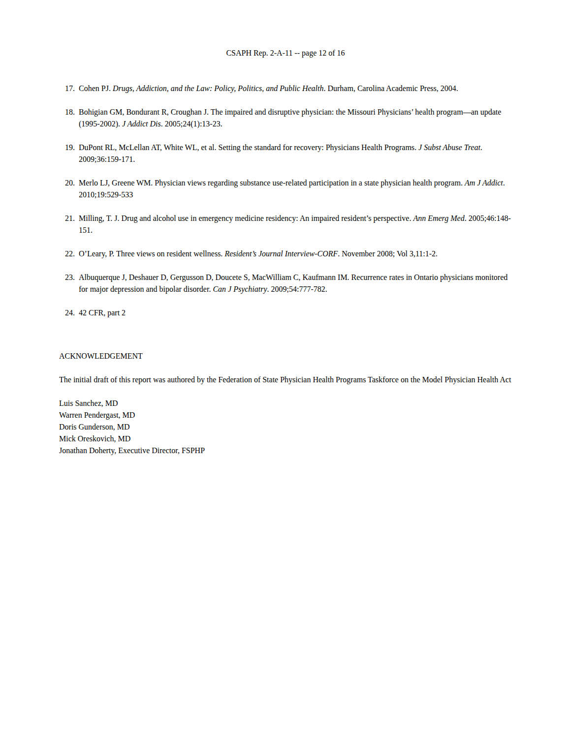CSAPH Rep. 2-A-11 -- page 12 of 16
17. Cohen PJ. Drugs, Addiction, and the Law: Policy, Politics, and Public Health. Durham, Carolina Academic Press, 2004.
18. Bohigian GM, Bondurant R, Croughan J. The impaired and disruptive physician: the Missouri Physicians’ health program—an update (1995-2002). J Addict Dis. 2005;24(1):13-23.
19. DuPont RL, McLellan AT, White WL, et al. Setting the standard for recovery: Physicians Health Programs. J Subst Abuse Treat. 2009;36:159-171.
20. Merlo LJ, Greene WM. Physician views regarding substance use-related participation in a state physician health program. Am J Addict. 2010;19:529-533
21. Milling, T. J. Drug and alcohol use in emergency medicine residency: An impaired resident’s perspective. Ann Emerg Med. 2005;46:148-151.
22. O’Leary, P. Three views on resident wellness. Resident’s Journal Interview-CORF. November 2008; Vol 3,11:1-2.
23. Albuquerque J, Deshauer D, Gergusson D, Doucete S, MacWilliam C, Kaufmann IM. Recurrence rates in Ontario physicians monitored for major depression and bipolar disorder. Can J Psychiatry. 2009;54:777-782.
24. 42 CFR, part 2
ACKNOWLEDGEMENT
The initial draft of this report was authored by the Federation of State Physician Health Programs Taskforce on the Model Physician Health Act
Luis Sanchez, MD
Warren Pendergast, MD
Doris Gunderson, MD
Mick Oreskovich, MD
Jonathan Doherty, Executive Director, FSPHP